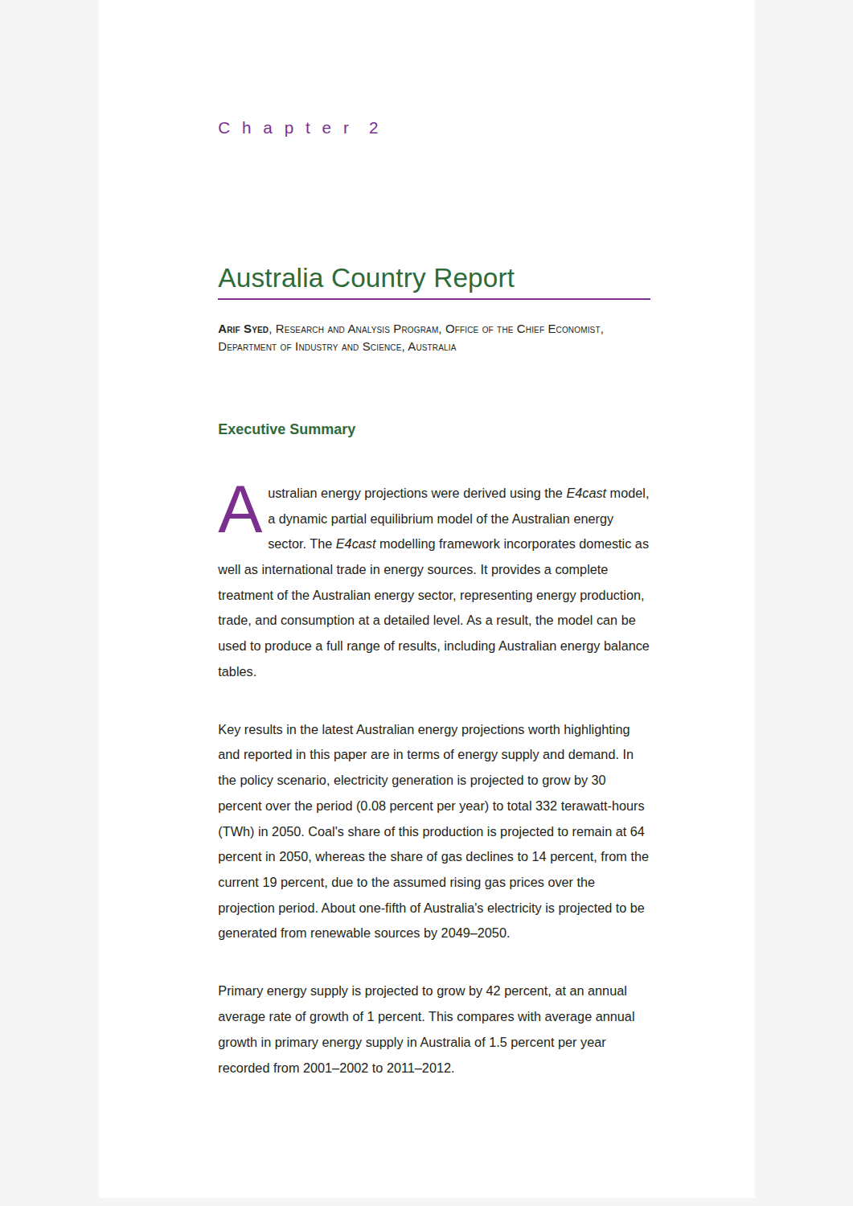C h a p t e r 2
Australia Country Report
Arif Syed, Research and Analysis Program, Office of the Chief Economist, Department of Industry and Science, Australia
Executive Summary
Australian energy projections were derived using the E4cast model, a dynamic partial equilibrium model of the Australian energy sector. The E4cast modelling framework incorporates domestic as well as international trade in energy sources. It provides a complete treatment of the Australian energy sector, representing energy production, trade, and consumption at a detailed level. As a result, the model can be used to produce a full range of results, including Australian energy balance tables.
Key results in the latest Australian energy projections worth highlighting and reported in this paper are in terms of energy supply and demand. In the policy scenario, electricity generation is projected to grow by 30 percent over the period (0.08 percent per year) to total 332 terawatt-hours (TWh) in 2050. Coal's share of this production is projected to remain at 64 percent in 2050, whereas the share of gas declines to 14 percent, from the current 19 percent, due to the assumed rising gas prices over the projection period. About one-fifth of Australia's electricity is projected to be generated from renewable sources by 2049–2050.
Primary energy supply is projected to grow by 42 percent, at an annual average rate of growth of 1 percent. This compares with average annual growth in primary energy supply in Australia of 1.5 percent per year recorded from 2001–2002 to 2011–2012.